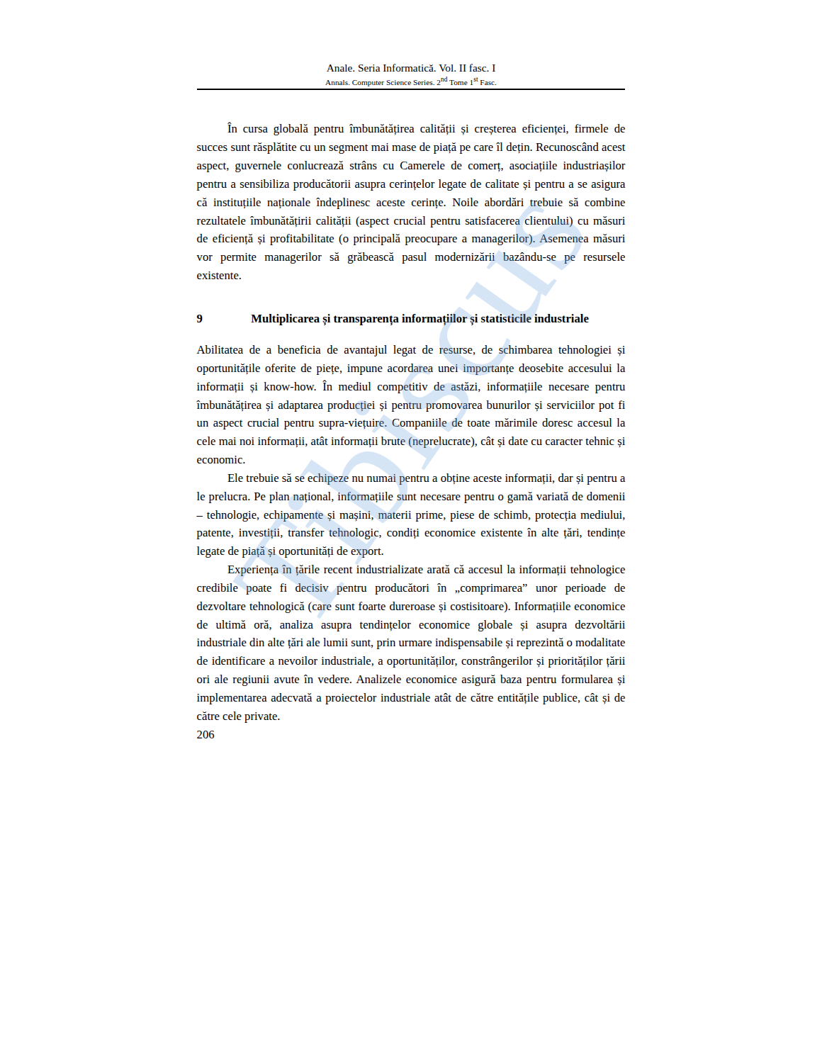Tibiscus
Anale. Seria Informatică. Vol. II fasc. I
Annals. Computer Science Series. 2nd Tome 1st Fasc.
În cursa globală pentru îmbunătățirea calității și creșterea eficienței, firmele de succes sunt răsplătite cu un segment mai mase de piață pe care îl dețin. Recunoscând acest aspect, guvernele conlucrează strâns cu Camerele de comerț, asociațiile industriașilor pentru a sensibiliza producătorii asupra cerințelor legate de calitate și pentru a se asigura că instituțiile naționale îndeplinesc aceste cerințe. Noile abordări trebuie să combine rezultatele îmbunătățirii calității (aspect crucial pentru satisfacerea clientului) cu măsuri de eficiență și profitabilitate (o principală preocupare a managerilor). Asemenea măsuri vor permite managerilor să grăbească pasul modernizării bazându-se pe resursele existente.
9 Multiplicarea și transparența informațiilor și statisticile industriale
Abilitatea de a beneficia de avantajul legat de resurse, de schimbarea tehnologiei și oportunitățile oferite de piețe, impune acordarea unei importanțe deosebite accesului la informații și know-how. În mediul competitiv de astăzi, informațiile necesare pentru îmbunătățirea și adaptarea producției și pentru promovarea bunurilor și serviciilor pot fi un aspect crucial pentru supra-viețuire. Companiile de toate mărimile doresc accesul la cele mai noi informații, atât informații brute (neprelucrate), cât și date cu caracter tehnic și economic.
Ele trebuie să se echipeze nu numai pentru a obține aceste informații, dar și pentru a le prelucra. Pe plan național, informațiile sunt necesare pentru o gamă variată de domenii – tehnologie, echipamente și mașini, materii prime, piese de schimb, protecția mediului, patente, investiții, transfer tehnologic, condiți economice existente în alte țări, tendințe legate de piață și oportunități de export.
Experiența în țările recent industrializate arată că accesul la informații tehnologice credibile poate fi decisiv pentru producători în „comprimarea” unor perioade de dezvoltare tehnologică (care sunt foarte dureroase și costisitoare). Informațiile economice de ultimă oră, analiza asupra tendințelor economice globale și asupra dezvoltării industriale din alte țări ale lumii sunt, prin urmare indispensabile și reprezintă o modalitate de identificare a nevoilor industriale, a oportunităților, constrângerilor și priorităților țării ori ale regiunii avute în vedere. Analizele economice asigură baza pentru formularea și implementarea adecvată a proiectelor industriale atât de către entitățile publice, cât și de către cele private.
206